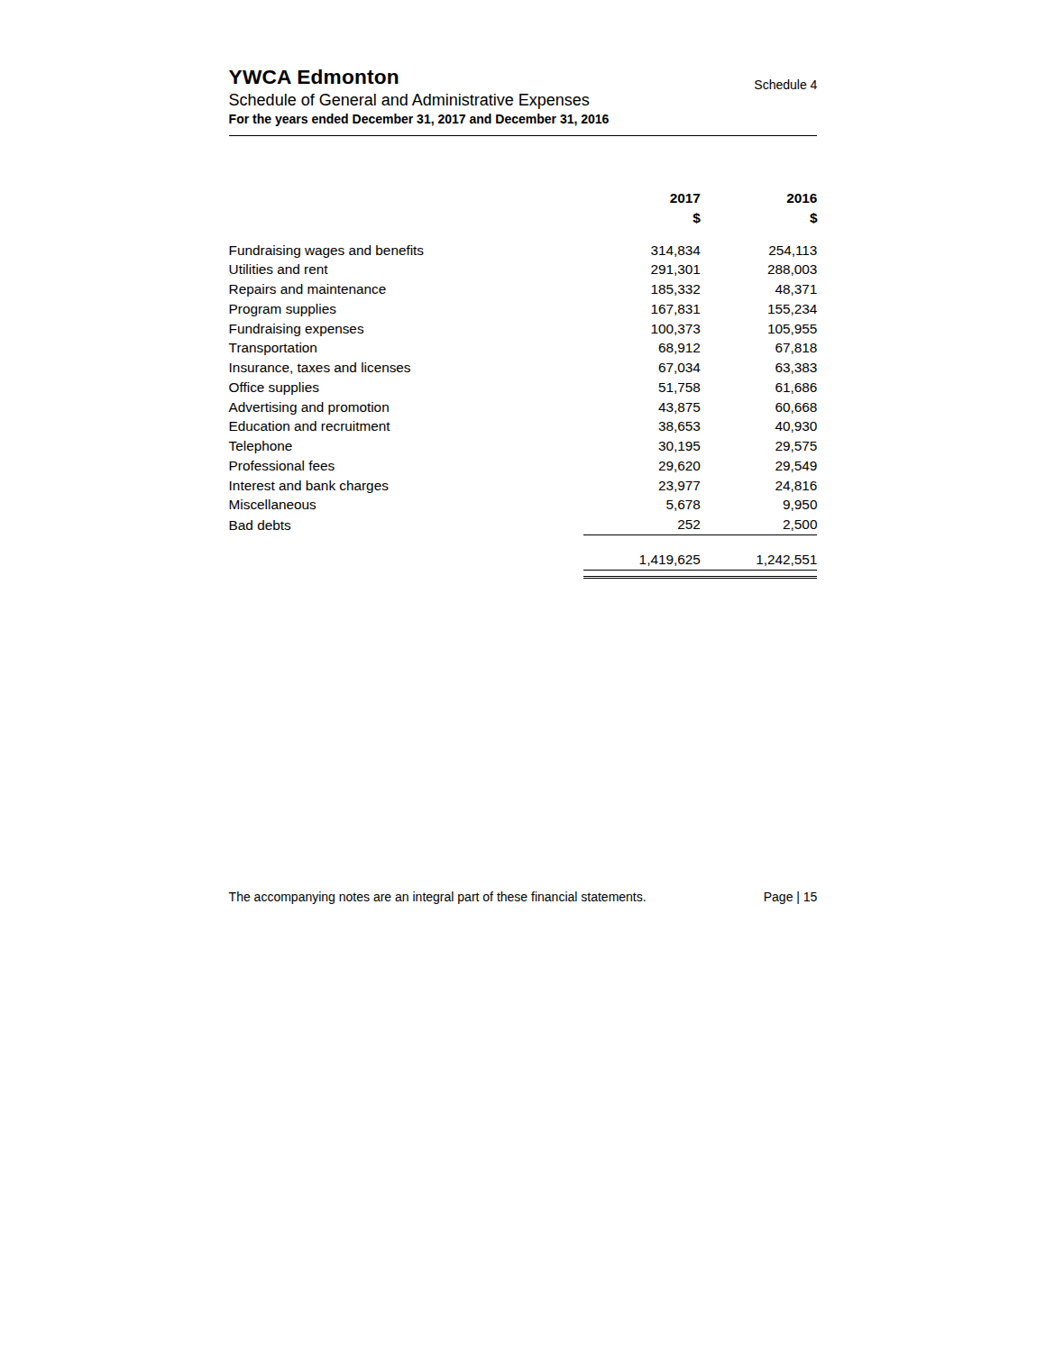Schedule 4
YWCA Edmonton
Schedule of General and Administrative Expenses
For the years ended December 31, 2017 and December 31, 2016
| | | 2017 | 2016 |
| | | $ | $ |
| Fundraising wages and benefits | | 314,834 | 254,113 |
| Utilities and rent | | 291,301 | 288,003 |
| Repairs and maintenance | | 185,332 | 48,371 |
| Program supplies | | 167,831 | 155,234 |
| Fundraising expenses | | 100,373 | 105,955 |
| Transportation | | 68,912 | 67,818 |
| Insurance, taxes and licenses | | 67,034 | 63,383 |
| Office supplies | | 51,758 | 61,686 |
| Advertising and promotion | | 43,875 | 60,668 |
| Education and recruitment | | 38,653 | 40,930 |
| Telephone | | 30,195 | 29,575 |
| Professional fees | | 29,620 | 29,549 |
| Interest and bank charges | | 23,977 | 24,816 |
| Miscellaneous | | 5,678 | 9,950 |
| Bad debts | | 252 | 2,500 |
| | | 1,419,625 | 1,242,551 |
The accompanying notes are an integral part of these financial statements.
Page | 15